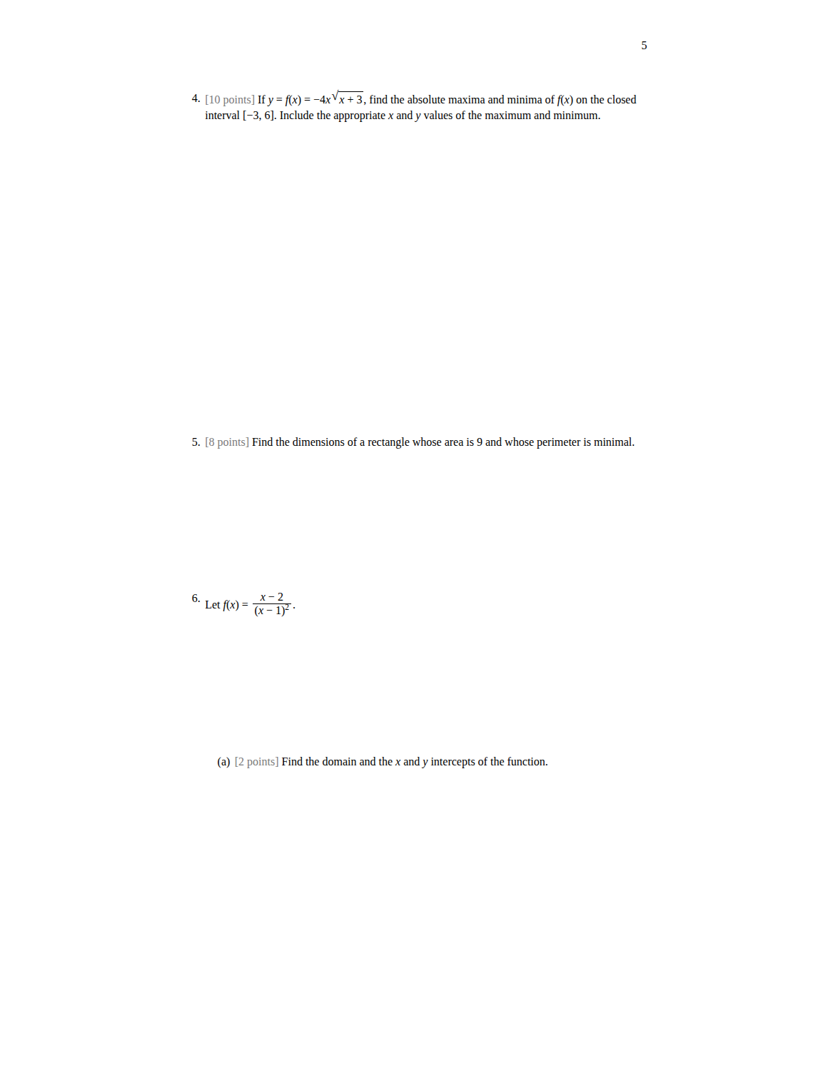5
4.
[10 points] If y = f(x) = −4xx + 3, find the absolute maxima and minima of f(x) on the closed interval [−3, 6]. Include the appropriate x and y values of the maximum and minimum.
5.
[8 points] Find the dimensions of a rectangle whose area is 9 and whose perimeter is minimal.
6.
Let f(x) = x − 2(x − 1)2.
(a) [2 points] Find the domain and the x and y intercepts of the function.